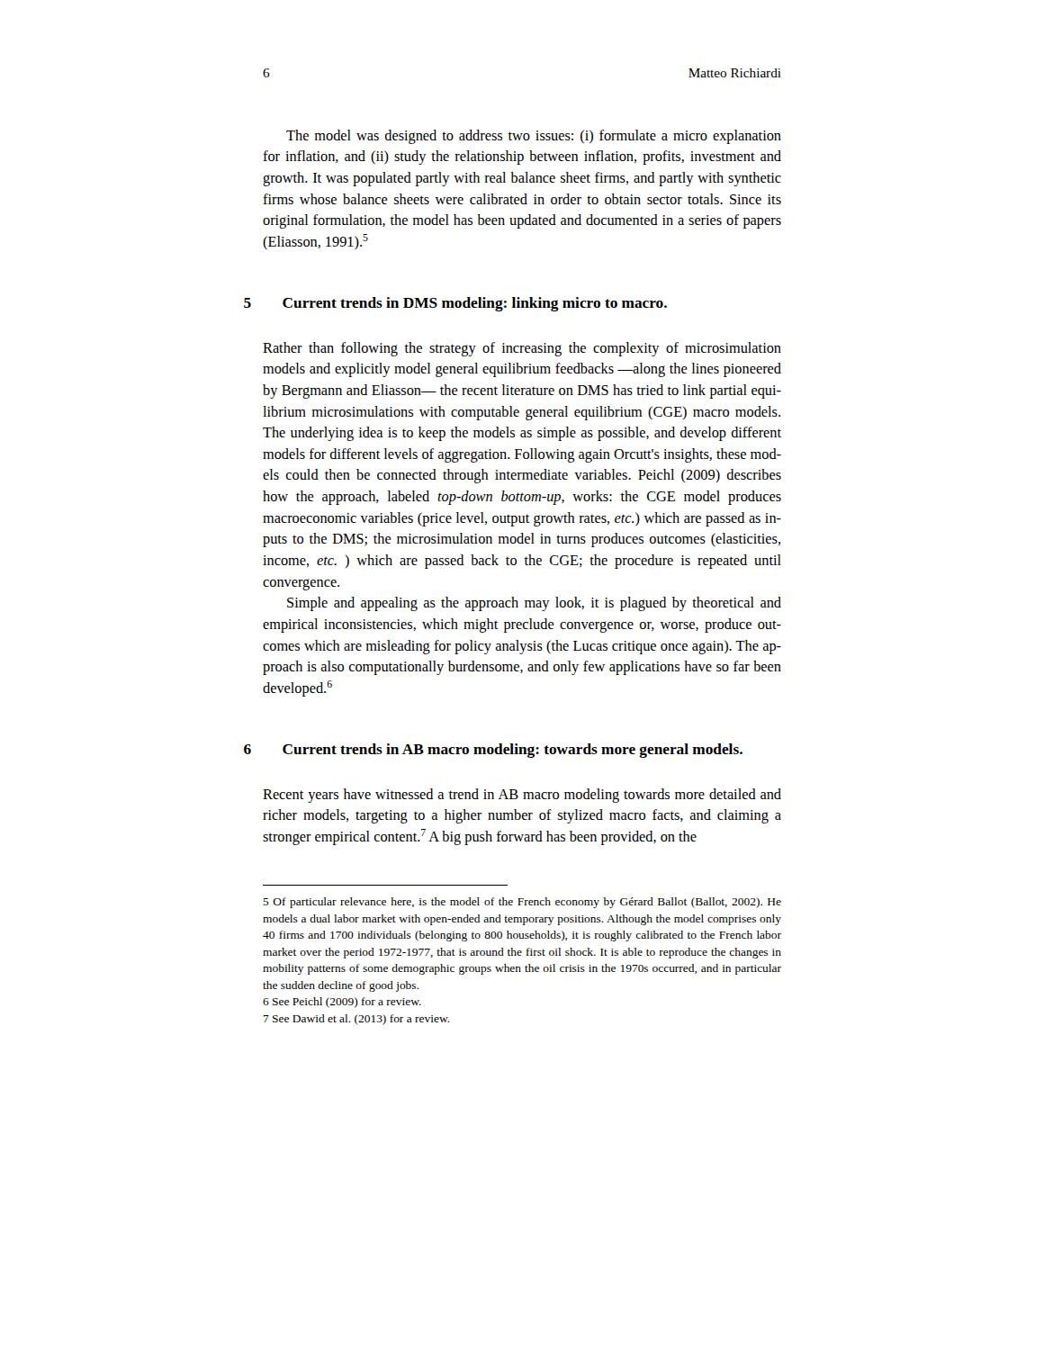6 Matteo Richiardi
The model was designed to address two issues: (i) formulate a micro explanation for inflation, and (ii) study the relationship between inflation, profits, investment and growth. It was populated partly with real balance sheet firms, and partly with synthetic firms whose balance sheets were calibrated in order to obtain sector totals. Since its original formulation, the model has been updated and documented in a series of papers (Eliasson, 1991).5
5 Current trends in DMS modeling: linking micro to macro.
Rather than following the strategy of increasing the complexity of microsimulation models and explicitly model general equilibrium feedbacks —along the lines pioneered by Bergmann and Eliasson— the recent literature on DMS has tried to link partial equilibrium microsimulations with computable general equilibrium (CGE) macro models. The underlying idea is to keep the models as simple as possible, and develop different models for different levels of aggregation. Following again Orcutt's insights, these models could then be connected through intermediate variables. Peichl (2009) describes how the approach, labeled top-down bottom-up, works: the CGE model produces macroeconomic variables (price level, output growth rates, etc.) which are passed as inputs to the DMS; the microsimulation model in turns produces outcomes (elasticities, income, etc. ) which are passed back to the CGE; the procedure is repeated until convergence.
Simple and appealing as the approach may look, it is plagued by theoretical and empirical inconsistencies, which might preclude convergence or, worse, produce outcomes which are misleading for policy analysis (the Lucas critique once again). The approach is also computationally burdensome, and only few applications have so far been developed.6
6 Current trends in AB macro modeling: towards more general models.
Recent years have witnessed a trend in AB macro modeling towards more detailed and richer models, targeting to a higher number of stylized macro facts, and claiming a stronger empirical content.7 A big push forward has been provided, on the
5 Of particular relevance here, is the model of the French economy by Gérard Ballot (Ballot, 2002). He models a dual labor market with open-ended and temporary positions. Although the model comprises only 40 firms and 1700 individuals (belonging to 800 households), it is roughly calibrated to the French labor market over the period 1972-1977, that is around the first oil shock. It is able to reproduce the changes in mobility patterns of some demographic groups when the oil crisis in the 1970s occurred, and in particular the sudden decline of good jobs.
6 See Peichl (2009) for a review.
7 See Dawid et al. (2013) for a review.